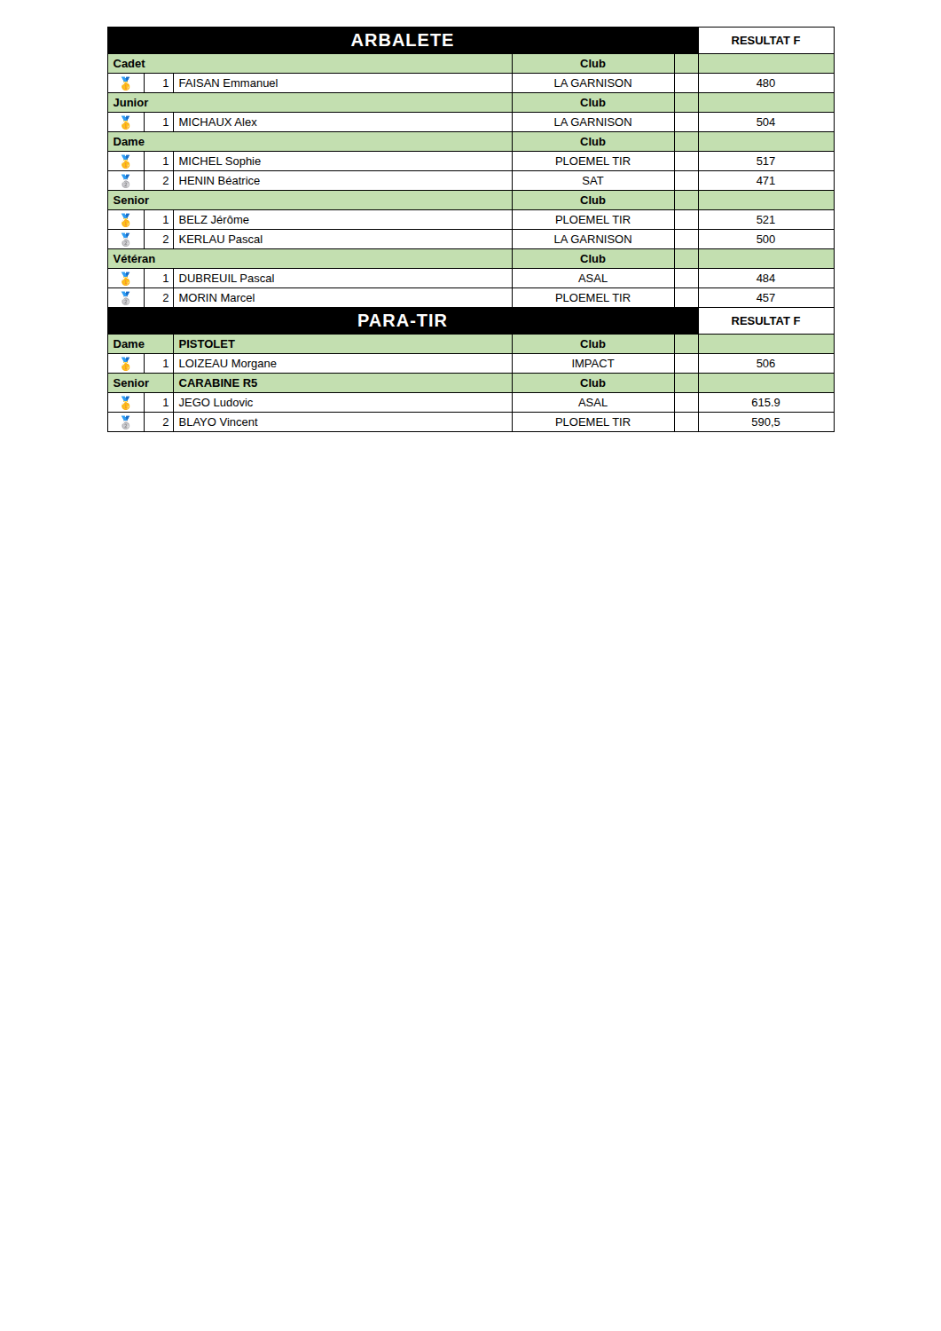| ARBALETE | RESULTAT F |
| Cadet | Club | | |
| | 1 | FAISAN Emmanuel | LA GARNISON | | 480 |
| Junior | Club | | |
| | 1 | MICHAUX Alex | LA GARNISON | | 504 |
| Dame | Club | | |
| | 1 | MICHEL Sophie | PLOEMEL TIR | | 517 |
| | 2 | HENIN Béatrice | SAT | | 471 |
| Senior | Club | | |
| | 1 | BELZ Jérôme | PLOEMEL TIR | | 521 |
| | 2 | KERLAU Pascal | LA GARNISON | | 500 |
| Vétéran | Club | | |
| | 1 | DUBREUIL Pascal | ASAL | | 484 |
| | 2 | MORIN Marcel | PLOEMEL TIR | | 457 |
| PARA-TIR | RESULTAT F |
| Dame | PISTOLET | Club | | |
| | 1 | LOIZEAU Morgane | IMPACT | | 506 |
| Senior | CARABINE R5 | Club | | |
| | 1 | JEGO Ludovic | ASAL | | 615.9 |
| | 2 | BLAYO Vincent | PLOEMEL TIR | | 590,5 |